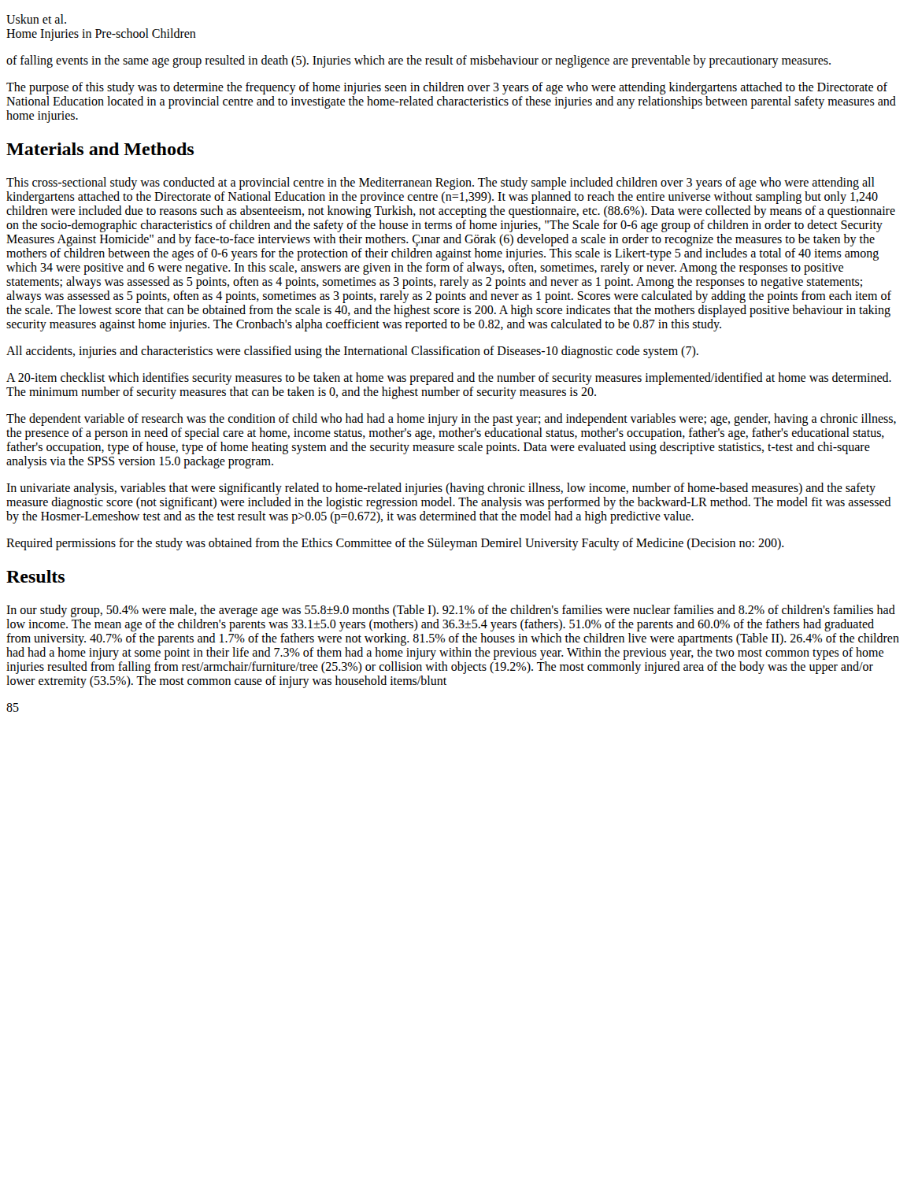Uskun et al.
Home Injuries in Pre-school Children
of falling events in the same age group resulted in death (5). Injuries which are the result of misbehaviour or negligence are preventable by precautionary measures.
The purpose of this study was to determine the frequency of home injuries seen in children over 3 years of age who were attending kindergartens attached to the Directorate of National Education located in a provincial centre and to investigate the home-related characteristics of these injuries and any relationships between parental safety measures and home injuries.
Materials and Methods
This cross-sectional study was conducted at a provincial centre in the Mediterranean Region. The study sample included children over 3 years of age who were attending all kindergartens attached to the Directorate of National Education in the province centre (n=1,399). It was planned to reach the entire universe without sampling but only 1,240 children were included due to reasons such as absenteeism, not knowing Turkish, not accepting the questionnaire, etc. (88.6%). Data were collected by means of a questionnaire on the socio-demographic characteristics of children and the safety of the house in terms of home injuries, "The Scale for 0-6 age group of children in order to detect Security Measures Against Homicide" and by face-to-face interviews with their mothers. Çınar and Görak (6) developed a scale in order to recognize the measures to be taken by the mothers of children between the ages of 0-6 years for the protection of their children against home injuries. This scale is Likert-type 5 and includes a total of 40 items among which 34 were positive and 6 were negative. In this scale, answers are given in the form of always, often, sometimes, rarely or never. Among the responses to positive statements; always was assessed as 5 points, often as 4 points, sometimes as 3 points, rarely as 2 points and never as 1 point. Among the responses to negative statements; always was assessed as 5 points, often as 4 points, sometimes as 3 points, rarely as 2 points and never as 1 point. Scores were calculated by adding the points from each item of the scale. The lowest score that can be obtained from the scale is 40, and the highest score is 200. A high score indicates that the mothers displayed positive behaviour in taking security measures against home injuries. The Cronbach's alpha coefficient was reported to be 0.82, and was calculated to be 0.87 in this study.
All accidents, injuries and characteristics were classified using the International Classification of Diseases-10 diagnostic code system (7).
A 20-item checklist which identifies security measures to be taken at home was prepared and the number of security measures implemented/identified at home was determined. The minimum number of security measures that can be taken is 0, and the highest number of security measures is 20.
The dependent variable of research was the condition of child who had had a home injury in the past year; and independent variables were; age, gender, having a chronic illness, the presence of a person in need of special care at home, income status, mother's age, mother's educational status, mother's occupation, father's age, father's educational status, father's occupation, type of house, type of home heating system and the security measure scale points. Data were evaluated using descriptive statistics, t-test and chi-square analysis via the SPSS version 15.0 package program.
In univariate analysis, variables that were significantly related to home-related injuries (having chronic illness, low income, number of home-based measures) and the safety measure diagnostic score (not significant) were included in the logistic regression model. The analysis was performed by the backward-LR method. The model fit was assessed by the Hosmer-Lemeshow test and as the test result was p>0.05 (p=0.672), it was determined that the model had a high predictive value.
Required permissions for the study was obtained from the Ethics Committee of the Süleyman Demirel University Faculty of Medicine (Decision no: 200).
Results
In our study group, 50.4% were male, the average age was 55.8±9.0 months (Table I). 92.1% of the children's families were nuclear families and 8.2% of children's families had low income. The mean age of the children's parents was 33.1±5.0 years (mothers) and 36.3±5.4 years (fathers). 51.0% of the parents and 60.0% of the fathers had graduated from university. 40.7% of the parents and 1.7% of the fathers were not working. 81.5% of the houses in which the children live were apartments (Table II). 26.4% of the children had had a home injury at some point in their life and 7.3% of them had a home injury within the previous year. Within the previous year, the two most common types of home injuries resulted from falling from rest/armchair/furniture/tree (25.3%) or collision with objects (19.2%). The most commonly injured area of the body was the upper and/or lower extremity (53.5%). The most common cause of injury was household items/blunt
85